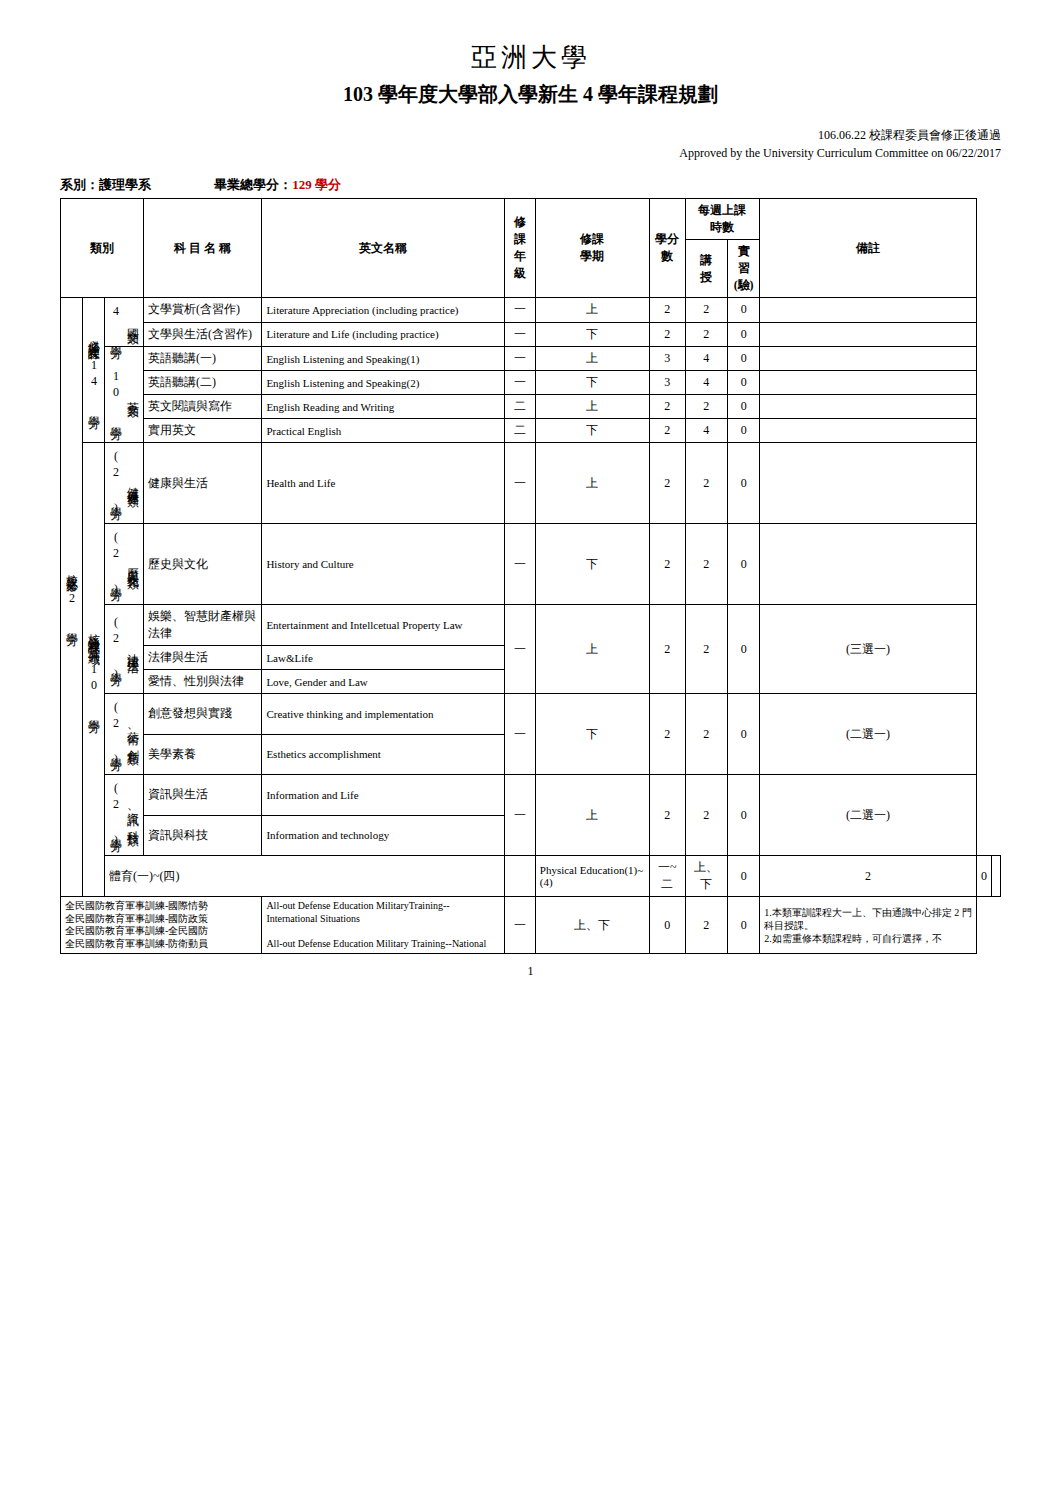亞洲大學
103 學年度大學部入學新生 4 學年課程規劃
106.06.22 校課程委員會修正後通過
Approved by the University Curriculum Committee on 06/22/2017
系別：護理學系 畢業總學分：129 學分
| 類別 | 科 目 名 稱 | 英文名稱 | 修課 年級 | 修課 學期 | 學分 數 | 每週上課 時數 | 備註 |
| --- | --- | --- | --- | --- | --- | --- | --- |
| 講 授 | 實習 (驗) |
| 校定必修（32 學分） | 必修語文課程 14 學分 | 國文類 4 學分 | 文學賞析(含習作) | Literature Appreciation (including practice) | 一 | 上 | 2 | 2 | 0 | |
| 文學與生活(含習作) | Literature and Life (including practice) | 一 | 下 | 2 | 2 | 0 | |
| 英文類 10 學分 | 英語聽講(一) | English Listening and Speaking(1) | 一 | 上 | 3 | 4 | 0 | |
| 英語聽講(二) | English Listening and Speaking(2) | 一 | 下 | 3 | 4 | 0 | |
| 英文閱讀與寫作 | English Reading and Writing | 二 | 上 | 2 | 2 | 0 | |
| 實用英文 | Practical English | 二 | 下 | 2 | 4 | 0 | |
| 核心通識課程（五大領域 10 學分） | 健康保健類 (2 學分) | 健康與生活 | Health and Life | 一 | 上 | 2 | 2 | 0 | |
| 歷史與文化類 (2 學分) | 歷史與文化 | History and Culture | 一 | 下 | 2 | 2 | 0 | |
| 法律與生活 (2 學分) | 娛樂、智慧財產權與法律 | Entertainment and Intellcetual Property Law | 一 | 上 | 2 | 2 | 0 | (三選一) |
| 法律與生活 | Law&Life |
| 愛情、性別與法律 | Love, Gender and Law |
| 藝術、創意類 (2 學分) | 創意發想與實踐 | Creative thinking and implementation | 一 | 下 | 2 | 2 | 0 | (二選一) |
| 美學素養 | Esthetics accomplishment |
| 資訊、科技類 (2 學分) | 資訊與生活 | Information and Life | 一 | 上 | 2 | 2 | 0 | (二選一) |
| 資訊與科技 | Information and technology |
| 體育(一)~(四) | | Physical Education(1)~(4) | 一~二 | 上、下 | 0 | 2 | 0 | |
| 全民國防教育軍事訓練-國際情勢 全民國防教育軍事訓練-國防政策 全民國防教育軍事訓練-全民國防 全民國防教育軍事訓練-防衛動員 | All-out Defense Education MilitaryTraining--International Situations All-out Defense Education Military Training--National | 一 | 上、下 | 0 | 2 | 0 | 1.本類軍訓課程大一上、下由通識中心排定 2 門科目授課。 2.如需重修本類課程時，可自行選擇，不 |
1